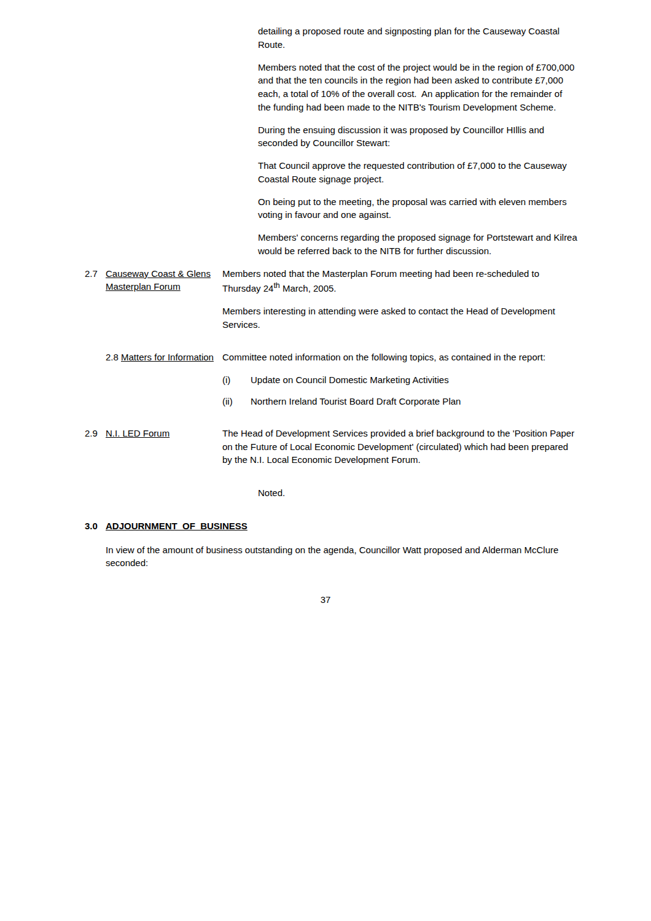detailing a proposed route and signposting plan for the Causeway Coastal Route.
Members noted that the cost of the project would be in the region of £700,000 and that the ten councils in the region had been asked to contribute £7,000 each, a total of 10% of the overall cost. An application for the remainder of the funding had been made to the NITB's Tourism Development Scheme.
During the ensuing discussion it was proposed by Councillor HIllis and seconded by Councillor Stewart:
That Council approve the requested contribution of £7,000 to the Causeway Coastal Route signage project.
On being put to the meeting, the proposal was carried with eleven members voting in favour and one against.
Members' concerns regarding the proposed signage for Portstewart and Kilrea would be referred back to the NITB for further discussion.
2.7
Causeway Coast & Glens
Masterplan Forum
Members noted that the Masterplan Forum meeting had been re-scheduled to Thursday 24th March, 2005.
Members interesting in attending were asked to contact the Head of Development Services.
2.8 Matters for Information
Committee noted information on the following topics, as contained in the report:
(i)
Update on Council Domestic Marketing Activities
(ii)
Northern Ireland Tourist Board Draft Corporate Plan
2.9
N.I. LED Forum
The Head of Development Services provided a brief background to the 'Position Paper on the Future of Local Economic Development' (circulated) which had been prepared by the N.I. Local Economic Development Forum.
Noted.
3.0 ADJOURNMENT OF BUSINESS
In view of the amount of business outstanding on the agenda, Councillor Watt proposed and Alderman McClure seconded:
37